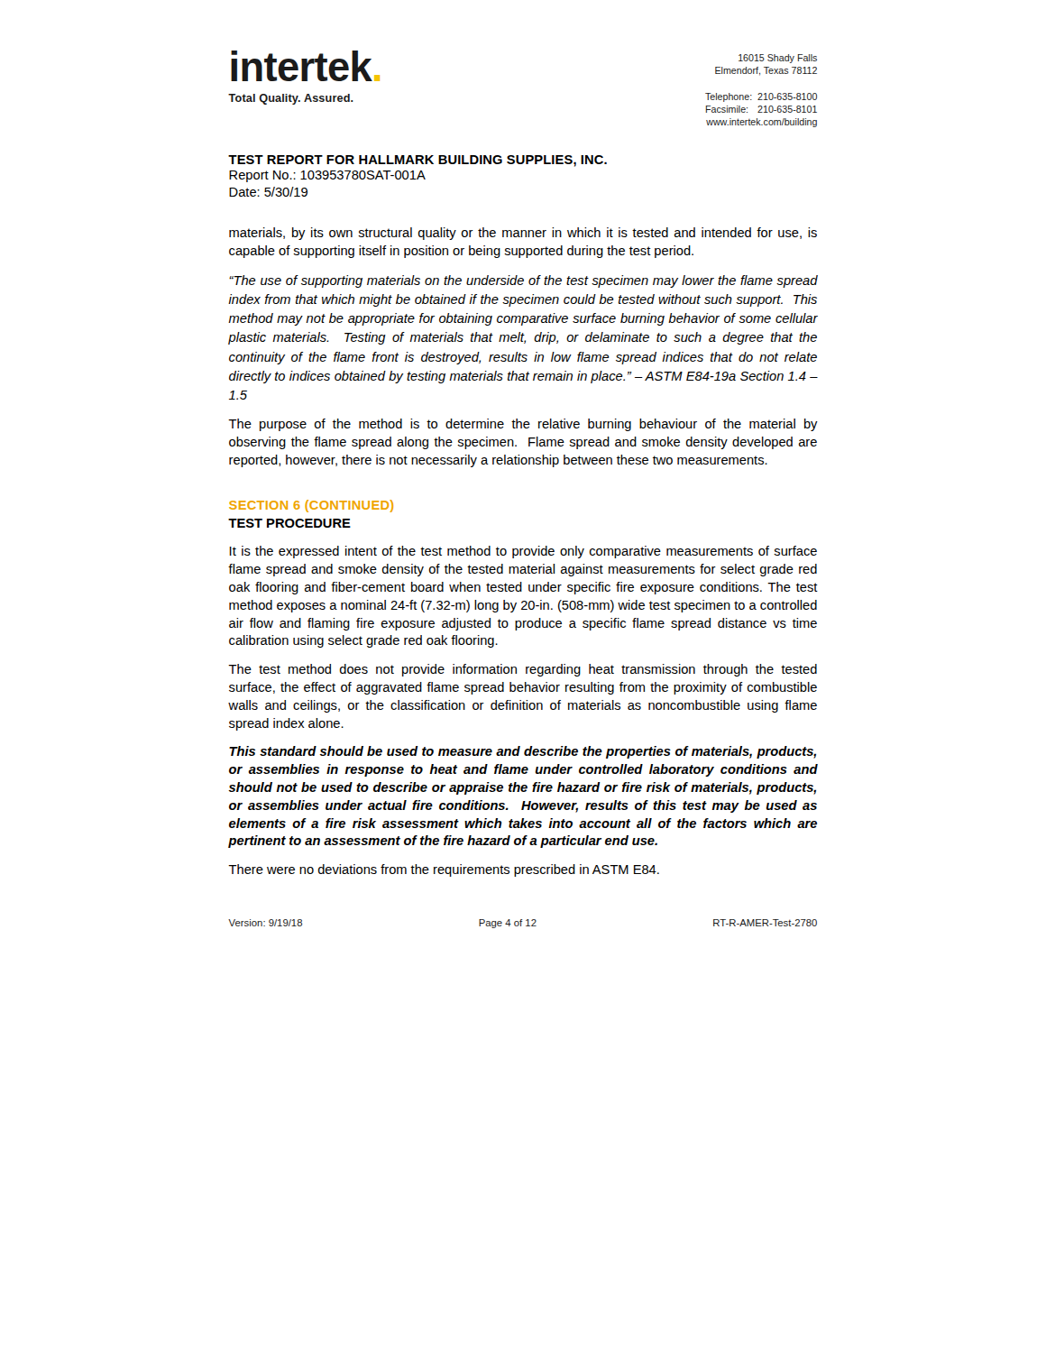intertek.
Total Quality. Assured.
16015 Shady Falls
Elmendorf, Texas 78112
Telephone: 210-635-8100
Facsimile: 210-635-8101
www.intertek.com/building
TEST REPORT FOR HALLMARK BUILDING SUPPLIES, INC.
Report No.: 103953780SAT-001A
Date: 5/30/19
materials, by its own structural quality or the manner in which it is tested and intended for use, is capable of supporting itself in position or being supported during the test period.
“The use of supporting materials on the underside of the test specimen may lower the flame spread index from that which might be obtained if the specimen could be tested without such support. This method may not be appropriate for obtaining comparative surface burning behavior of some cellular plastic materials. Testing of materials that melt, drip, or delaminate to such a degree that the continuity of the flame front is destroyed, results in low flame spread indices that do not relate directly to indices obtained by testing materials that remain in place.” – ASTM E84-19a Section 1.4 – 1.5
The purpose of the method is to determine the relative burning behaviour of the material by observing the flame spread along the specimen. Flame spread and smoke density developed are reported, however, there is not necessarily a relationship between these two measurements.
SECTION 6 (CONTINUED)
TEST PROCEDURE
It is the expressed intent of the test method to provide only comparative measurements of surface flame spread and smoke density of the tested material against measurements for select grade red oak flooring and fiber-cement board when tested under specific fire exposure conditions. The test method exposes a nominal 24-ft (7.32-m) long by 20-in. (508-mm) wide test specimen to a controlled air flow and flaming fire exposure adjusted to produce a specific flame spread distance vs time calibration using select grade red oak flooring.
The test method does not provide information regarding heat transmission through the tested surface, the effect of aggravated flame spread behavior resulting from the proximity of combustible walls and ceilings, or the classification or definition of materials as noncombustible using flame spread index alone.
This standard should be used to measure and describe the properties of materials, products, or assemblies in response to heat and flame under controlled laboratory conditions and should not be used to describe or appraise the fire hazard or fire risk of materials, products, or assemblies under actual fire conditions. However, results of this test may be used as elements of a fire risk assessment which takes into account all of the factors which are pertinent to an assessment of the fire hazard of a particular end use.
There were no deviations from the requirements prescribed in ASTM E84.
Version: 9/19/18
Page 4 of 12
RT-R-AMER-Test-2780